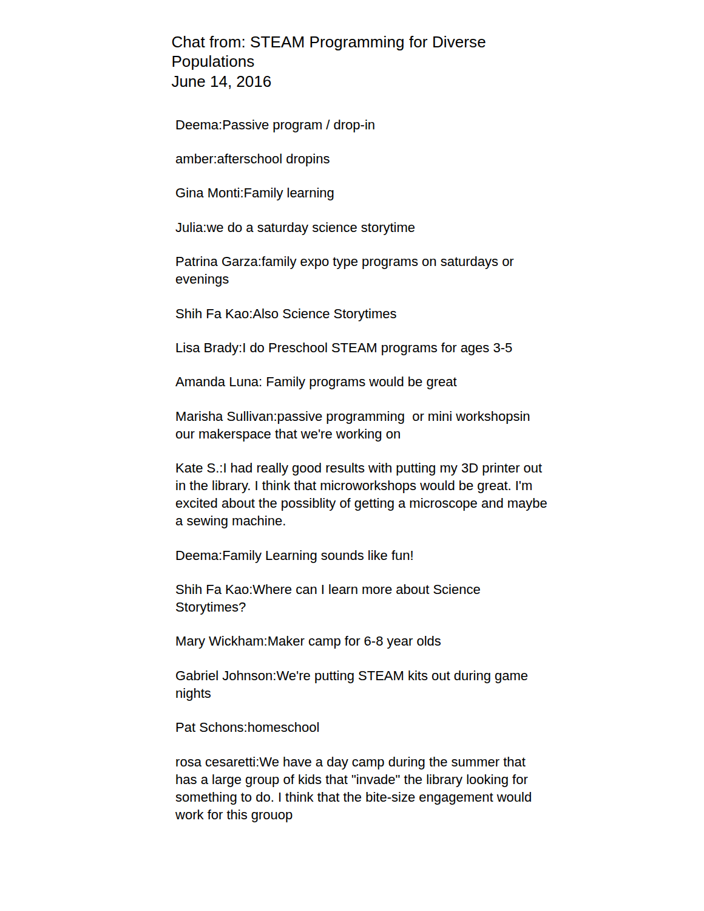Chat from: STEAM Programming for Diverse Populations
June 14, 2016
Deema:Passive program / drop-in
amber:afterschool dropins
Gina Monti:Family learning
Julia:we do a saturday science storytime
Patrina Garza:family expo type programs on saturdays or evenings
Shih Fa Kao:Also Science Storytimes
Lisa Brady:I do Preschool STEAM programs for ages 3-5
Amanda Luna: Family programs would be great
Marisha Sullivan:passive programming or mini workshopsin our makerspace that we're working on
Kate S.:I had really good results with putting my 3D printer out in the library. I think that microworkshops would be great. I'm excited about the possiblity of getting a microscope and maybe a sewing machine.
Deema:Family Learning sounds like fun!
Shih Fa Kao:Where can I learn more about Science Storytimes?
Mary Wickham:Maker camp for 6-8 year olds
Gabriel Johnson:We're putting STEAM kits out during game nights
Pat Schons:homeschool
rosa cesaretti:We have a day camp during the summer that has a large group of kids that "invade" the library looking for something to do. I think that the bite-size engagement would work for this grouop